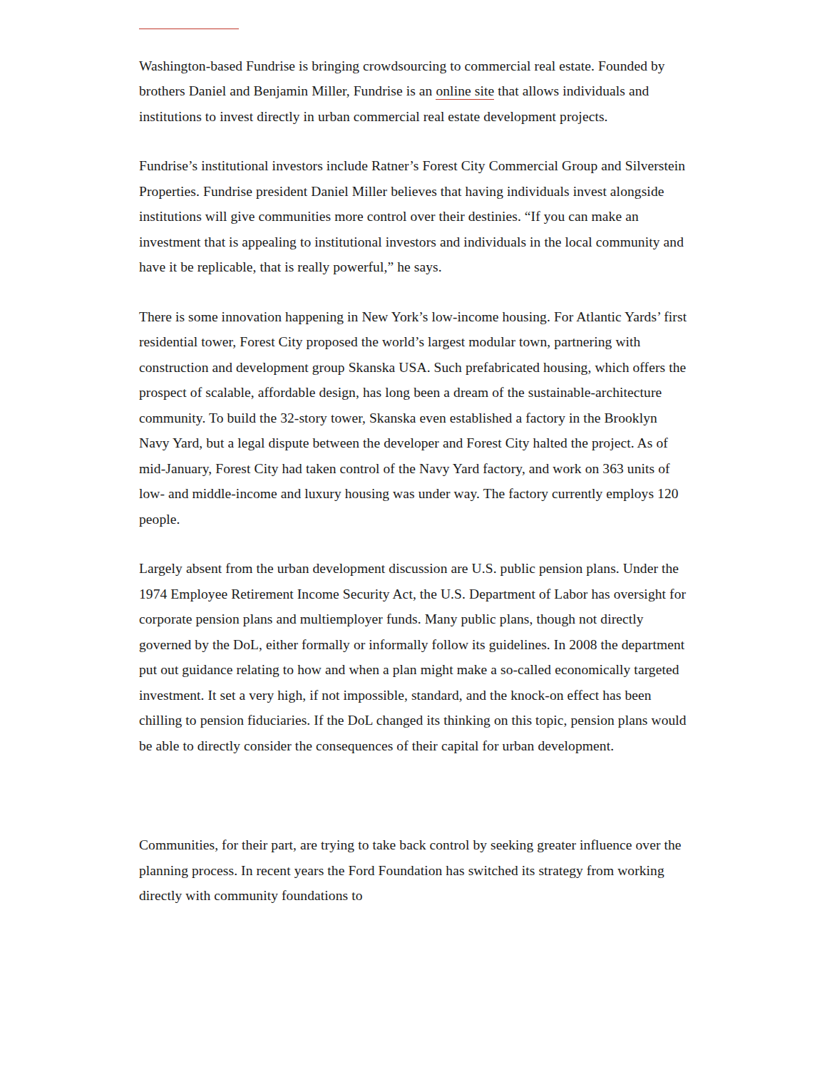Washington-based Fundrise is bringing crowdsourcing to commercial real estate. Founded by brothers Daniel and Benjamin Miller, Fundrise is an online site that allows individuals and institutions to invest directly in urban commercial real estate development projects.
Fundrise’s institutional investors include Ratner’s Forest City Commercial Group and Silverstein Properties. Fundrise president Daniel Miller believes that having individuals invest alongside institutions will give communities more control over their destinies. “If you can make an investment that is appealing to institutional investors and individuals in the local community and have it be replicable, that is really powerful,” he says.
There is some innovation happening in New York’s low-income housing. For Atlantic Yards’ first residential tower, Forest City proposed the world’s largest modular town, partnering with construction and development group Skanska USA. Such prefabricated housing, which offers the prospect of scalable, affordable design, has long been a dream of the sustainable-architecture community. To build the 32-story tower, Skanska even established a factory in the Brooklyn Navy Yard, but a legal dispute between the developer and Forest City halted the project. As of mid-January, Forest City had taken control of the Navy Yard factory, and work on 363 units of low- and middle-income and luxury housing was under way. The factory currently employs 120 people.
Largely absent from the urban development discussion are U.S. public pension plans. Under the 1974 Employee Retirement Income Security Act, the U.S. Department of Labor has oversight for corporate pension plans and multiemployer funds. Many public plans, though not directly governed by the DoL, either formally or informally follow its guidelines. In 2008 the department put out guidance relating to how and when a plan might make a so-called economically targeted investment. It set a very high, if not impossible, standard, and the knock-on effect has been chilling to pension fiduciaries. If the DoL changed its thinking on this topic, pension plans would be able to directly consider the consequences of their capital for urban development.
Communities, for their part, are trying to take back control by seeking greater influence over the planning process. In recent years the Ford Foundation has switched its strategy from working directly with community foundations to